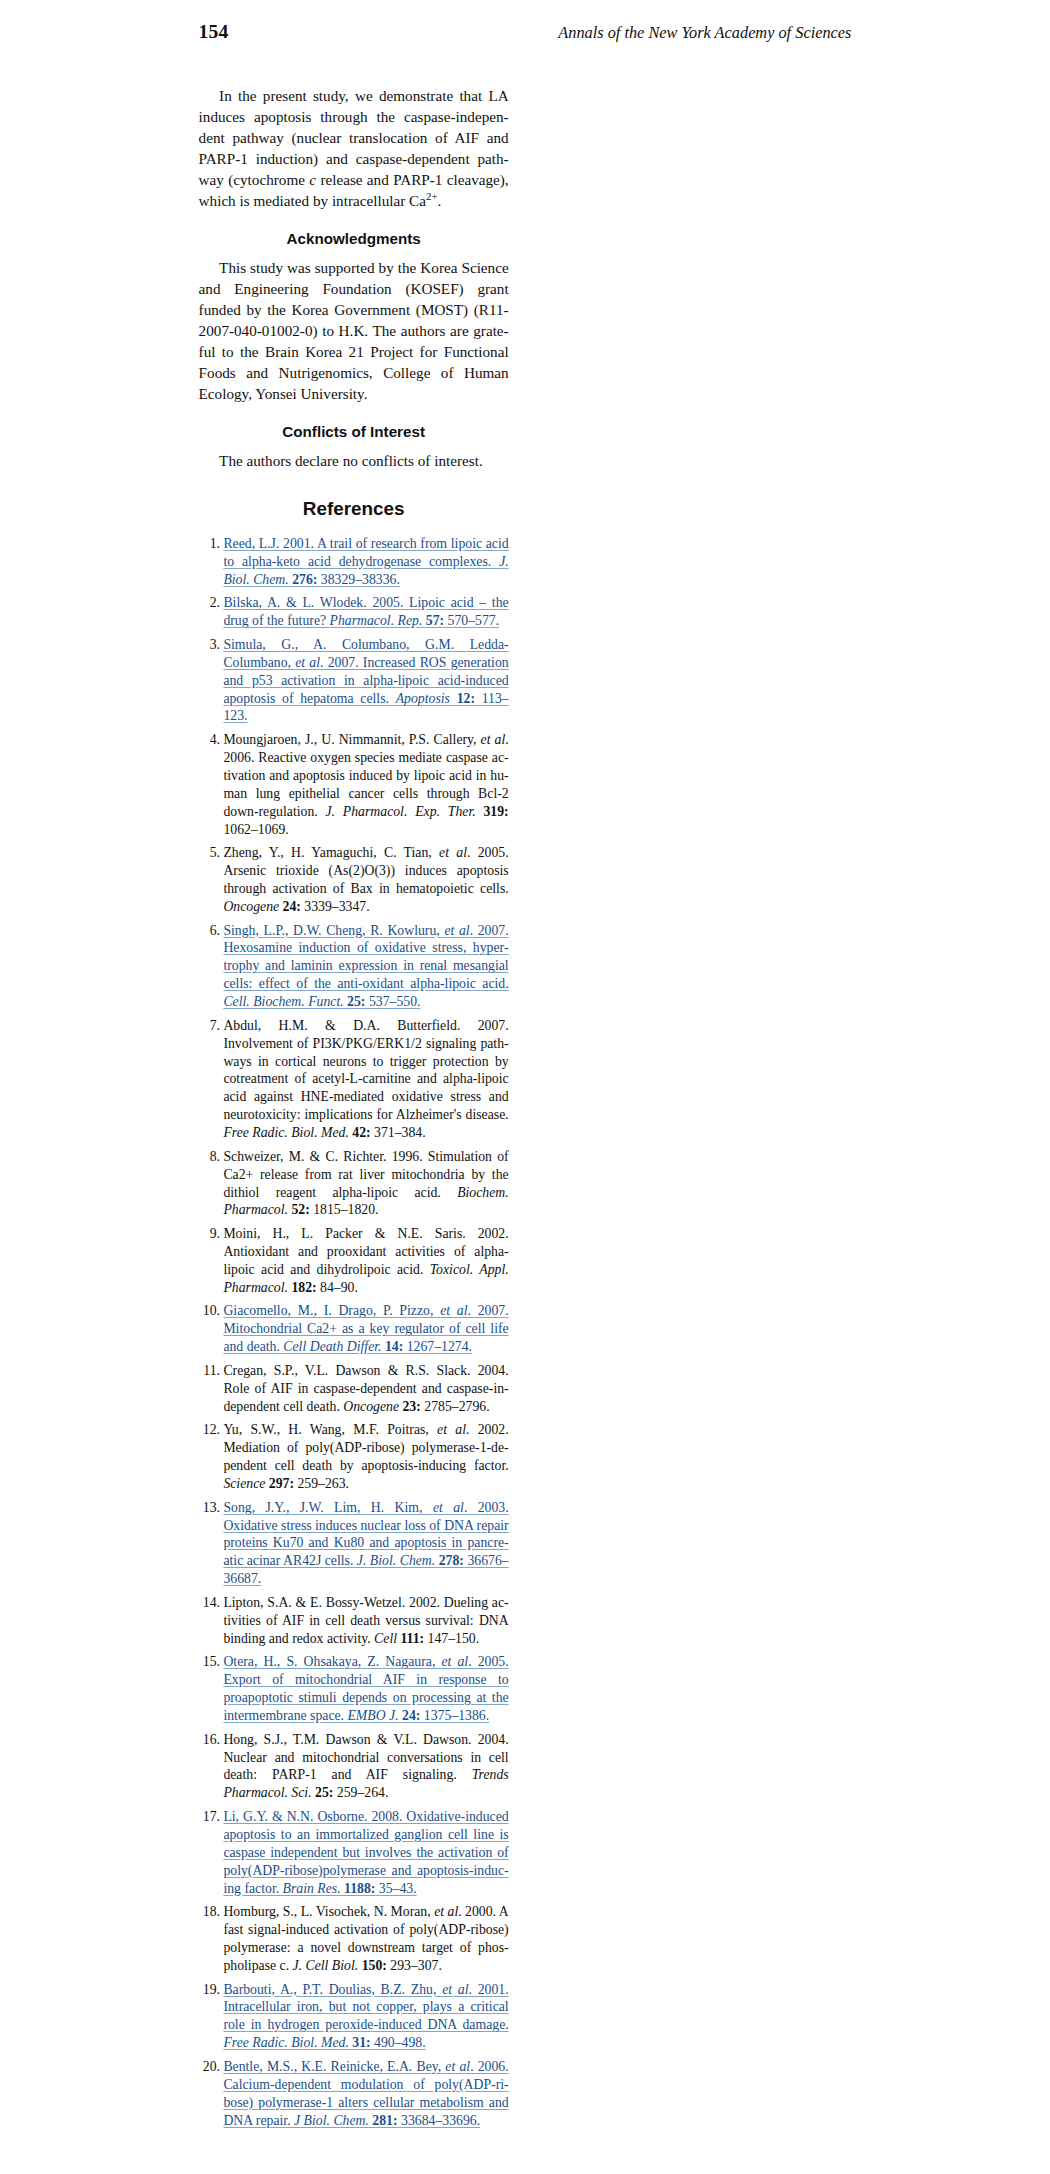154
Annals of the New York Academy of Sciences
In the present study, we demonstrate that LA induces apoptosis through the caspase-independent pathway (nuclear translocation of AIF and PARP-1 induction) and caspase-dependent pathway (cytochrome c release and PARP-1 cleavage), which is mediated by intracellular Ca2+.
Acknowledgments
This study was supported by the Korea Science and Engineering Foundation (KOSEF) grant funded by the Korea Government (MOST) (R11-2007-040-01002-0) to H.K. The authors are grateful to the Brain Korea 21 Project for Functional Foods and Nutrigenomics, College of Human Ecology, Yonsei University.
Conflicts of Interest
The authors declare no conflicts of interest.
References
Reed, L.J. 2001. A trail of research from lipoic acid to alpha-keto acid dehydrogenase complexes. J. Biol. Chem. 276: 38329–38336.
Bilska, A. & L. Wlodek. 2005. Lipoic acid – the drug of the future? Pharmacol. Rep. 57: 570–577.
Simula, G., A. Columbano, G.M. Ledda-Columbano, et al. 2007. Increased ROS generation and p53 activation in alpha-lipoic acid-induced apoptosis of hepatoma cells. Apoptosis 12: 113–123.
Moungjaroen, J., U. Nimmannit, P.S. Callery, et al. 2006. Reactive oxygen species mediate caspase activation and apoptosis induced by lipoic acid in human lung epithelial cancer cells through Bcl-2 down-regulation. J. Pharmacol. Exp. Ther. 319: 1062–1069.
Zheng, Y., H. Yamaguchi, C. Tian, et al. 2005. Arsenic trioxide (As(2)O(3)) induces apoptosis through activation of Bax in hematopoietic cells. Oncogene 24: 3339–3347.
Singh, L.P., D.W. Cheng, R. Kowluru, et al. 2007. Hexosamine induction of oxidative stress, hypertrophy and laminin expression in renal mesangial cells: effect of the anti-oxidant alpha-lipoic acid. Cell. Biochem. Funct. 25: 537–550.
Abdul, H.M. & D.A. Butterfield. 2007. Involvement of PI3K/PKG/ERK1/2 signaling pathways in cortical neurons to trigger protection by cotreatment of acetyl-L-carnitine and alpha-lipoic acid against HNE-mediated oxidative stress and neurotoxicity: implications for Alzheimer's disease. Free Radic. Biol. Med. 42: 371–384.
Schweizer, M. & C. Richter. 1996. Stimulation of Ca2+ release from rat liver mitochondria by the dithiol reagent alpha-lipoic acid. Biochem. Pharmacol. 52: 1815–1820.
Moini, H., L. Packer & N.E. Saris. 2002. Antioxidant and prooxidant activities of alpha-lipoic acid and dihydrolipoic acid. Toxicol. Appl. Pharmacol. 182: 84–90.
Giacomello, M., I. Drago, P. Pizzo, et al. 2007. Mitochondrial Ca2+ as a key regulator of cell life and death. Cell Death Differ. 14: 1267–1274.
Cregan, S.P., V.L. Dawson & R.S. Slack. 2004. Role of AIF in caspase-dependent and caspase-independent cell death. Oncogene 23: 2785–2796.
Yu, S.W., H. Wang, M.F. Poitras, et al. 2002. Mediation of poly(ADP-ribose) polymerase-1-dependent cell death by apoptosis-inducing factor. Science 297: 259–263.
Song, J.Y., J.W. Lim, H. Kim, et al. 2003. Oxidative stress induces nuclear loss of DNA repair proteins Ku70 and Ku80 and apoptosis in pancreatic acinar AR42J cells. J. Biol. Chem. 278: 36676–36687.
Lipton, S.A. & E. Bossy-Wetzel. 2002. Dueling activities of AIF in cell death versus survival: DNA binding and redox activity. Cell 111: 147–150.
Otera, H., S. Ohsakaya, Z. Nagaura, et al. 2005. Export of mitochondrial AIF in response to proapoptotic stimuli depends on processing at the intermembrane space. EMBO J. 24: 1375–1386.
Hong, S.J., T.M. Dawson & V.L. Dawson. 2004. Nuclear and mitochondrial conversations in cell death: PARP-1 and AIF signaling. Trends Pharmacol. Sci. 25: 259–264.
Li, G.Y. & N.N. Osborne. 2008. Oxidative-induced apoptosis to an immortalized ganglion cell line is caspase independent but involves the activation of poly(ADP-ribose)polymerase and apoptosis-inducing factor. Brain Res. 1188: 35–43.
Homburg, S., L. Visochek, N. Moran, et al. 2000. A fast signal-induced activation of poly(ADP-ribose) polymerase: a novel downstream target of phospholipase c. J. Cell Biol. 150: 293–307.
Barbouti, A., P.T. Doulias, B.Z. Zhu, et al. 2001. Intracellular iron, but not copper, plays a critical role in hydrogen peroxide-induced DNA damage. Free Radic. Biol. Med. 31: 490–498.
Bentle, M.S., K.E. Reinicke, E.A. Bey, et al. 2006. Calcium-dependent modulation of poly(ADP-ribose) polymerase-1 alters cellular metabolism and DNA repair. J Biol. Chem. 281: 33684–33696.